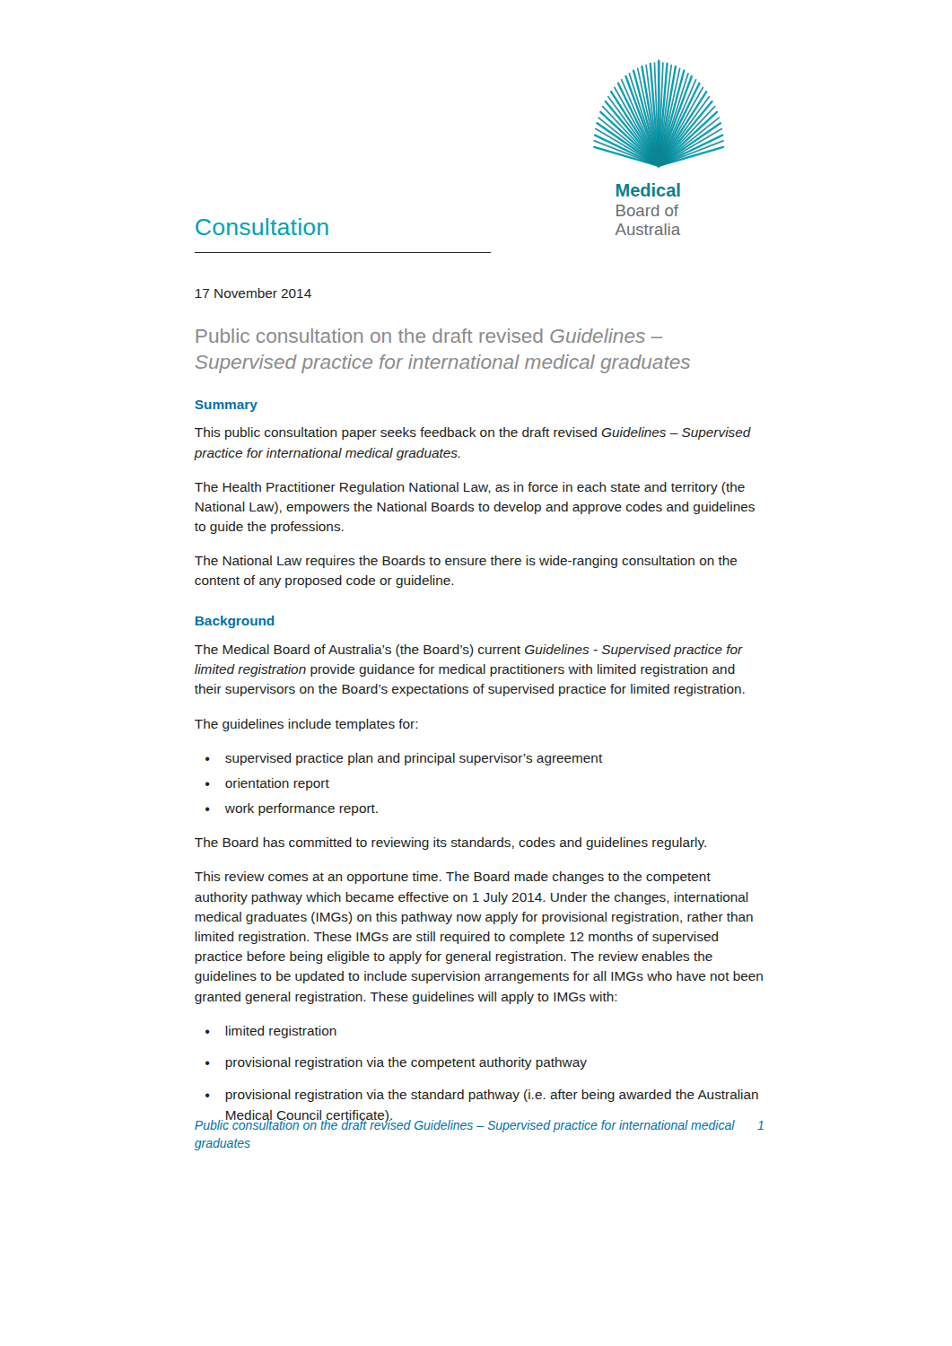Medical
Board of
Australia
Consultation
17 November 2014
Public consultation on the draft revised Guidelines – Supervised practice for international medical graduates
Summary
This public consultation paper seeks feedback on the draft revised Guidelines – Supervised practice for international medical graduates.
The Health Practitioner Regulation National Law, as in force in each state and territory (the National Law), empowers the National Boards to develop and approve codes and guidelines to guide the professions.
The National Law requires the Boards to ensure there is wide-ranging consultation on the content of any proposed code or guideline.
Background
The Medical Board of Australia’s (the Board’s) current Guidelines - Supervised practice for limited registration provide guidance for medical practitioners with limited registration and their supervisors on the Board’s expectations of supervised practice for limited registration.
The guidelines include templates for:
supervised practice plan and principal supervisor’s agreement
orientation report
work performance report.
The Board has committed to reviewing its standards, codes and guidelines regularly.
This review comes at an opportune time. The Board made changes to the competent authority pathway which became effective on 1 July 2014. Under the changes, international medical graduates (IMGs) on this pathway now apply for provisional registration, rather than limited registration. These IMGs are still required to complete 12 months of supervised practice before being eligible to apply for general registration. The review enables the guidelines to be updated to include supervision arrangements for all IMGs who have not been granted general registration. These guidelines will apply to IMGs with:
limited registration
provisional registration via the competent authority pathway
provisional registration via the standard pathway (i.e. after being awarded the Australian Medical Council certificate).
Public consultation on the draft revised Guidelines – Supervised practice for international medical graduates 1